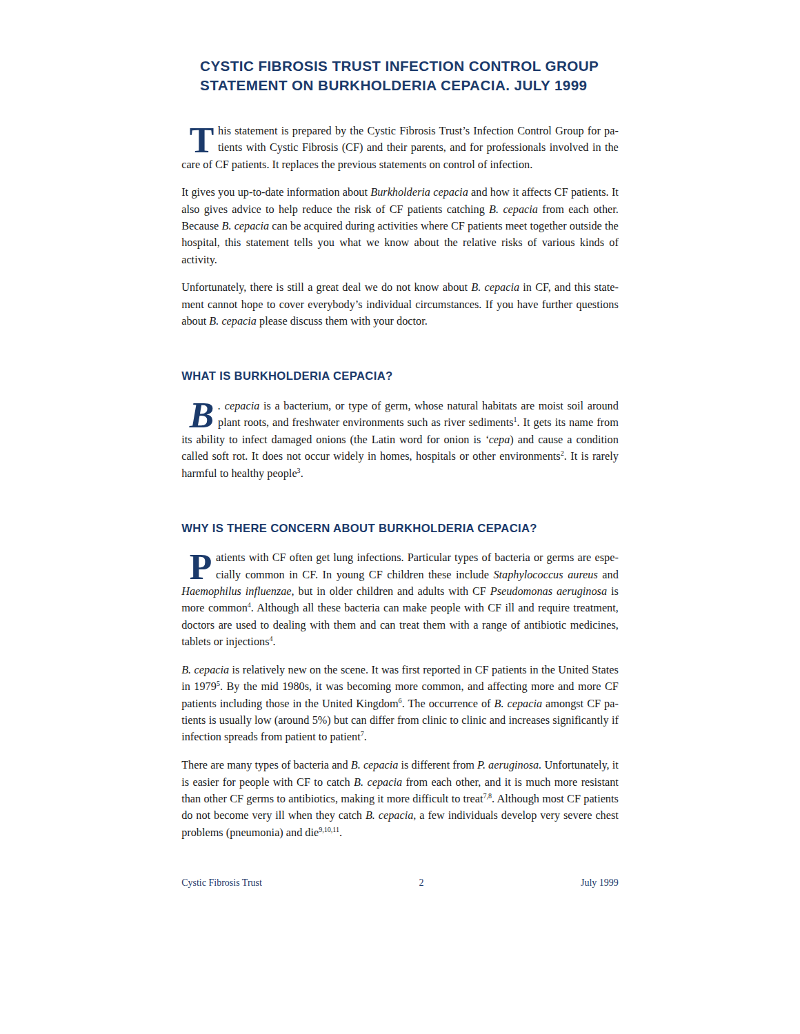Cystic Fibrosis Trust Infection Control Group
Statement on Burkholderia cepacia. July 1999
This statement is prepared by the Cystic Fibrosis Trust’s Infection Control Group for patients with Cystic Fibrosis (CF) and their parents, and for professionals involved in the care of CF patients. It replaces the previous statements on control of infection.
It gives you up-to-date information about Burkholderia cepacia and how it affects CF patients. It also gives advice to help reduce the risk of CF patients catching B. cepacia from each other. Because B. cepacia can be acquired during activities where CF patients meet together outside the hospital, this statement tells you what we know about the relative risks of various kinds of activity.
Unfortunately, there is still a great deal we do not know about B. cepacia in CF, and this statement cannot hope to cover everybody’s individual circumstances. If you have further questions about B. cepacia please discuss them with your doctor.
What is Burkholderia cepacia?
B. cepacia is a bacterium, or type of germ, whose natural habitats are moist soil around plant roots, and freshwater environments such as river sediments1. It gets its name from its ability to infect damaged onions (the Latin word for onion is ‘cepa) and cause a condition called soft rot. It does not occur widely in homes, hospitals or other environments2. It is rarely harmful to healthy people3.
Why is there concern about Burkholderia cepacia?
Patients with CF often get lung infections. Particular types of bacteria or germs are especially common in CF. In young CF children these include Staphylococcus aureus and Haemophilus influenzae, but in older children and adults with CF Pseudomonas aeruginosa is more common4. Although all these bacteria can make people with CF ill and require treatment, doctors are used to dealing with them and can treat them with a range of antibiotic medicines, tablets or injections4.
B. cepacia is relatively new on the scene. It was first reported in CF patients in the United States in 19795. By the mid 1980s, it was becoming more common, and affecting more and more CF patients including those in the United Kingdom6. The occurrence of B. cepacia amongst CF patients is usually low (around 5%) but can differ from clinic to clinic and increases significantly if infection spreads from patient to patient7.
There are many types of bacteria and B. cepacia is different from P. aeruginosa. Unfortunately, it is easier for people with CF to catch B. cepacia from each other, and it is much more resistant than other CF germs to antibiotics, making it more difficult to treat7,8. Although most CF patients do not become very ill when they catch B. cepacia, a few individuals develop very severe chest problems (pneumonia) and die9,10,11.
Cystic Fibrosis Trust 2 July 1999